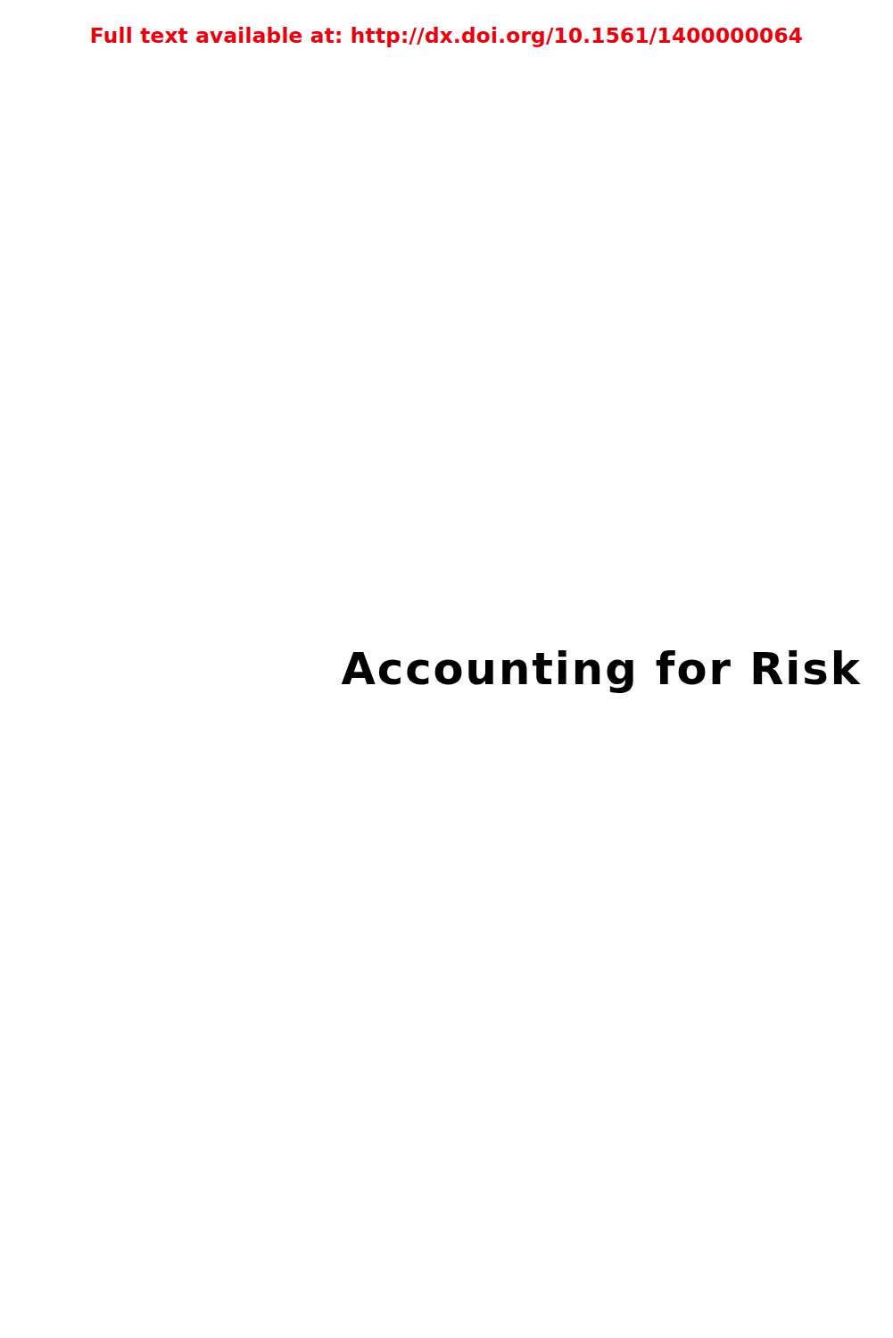Full text available at: http://dx.doi.org/10.1561/1400000064
Accounting for Risk